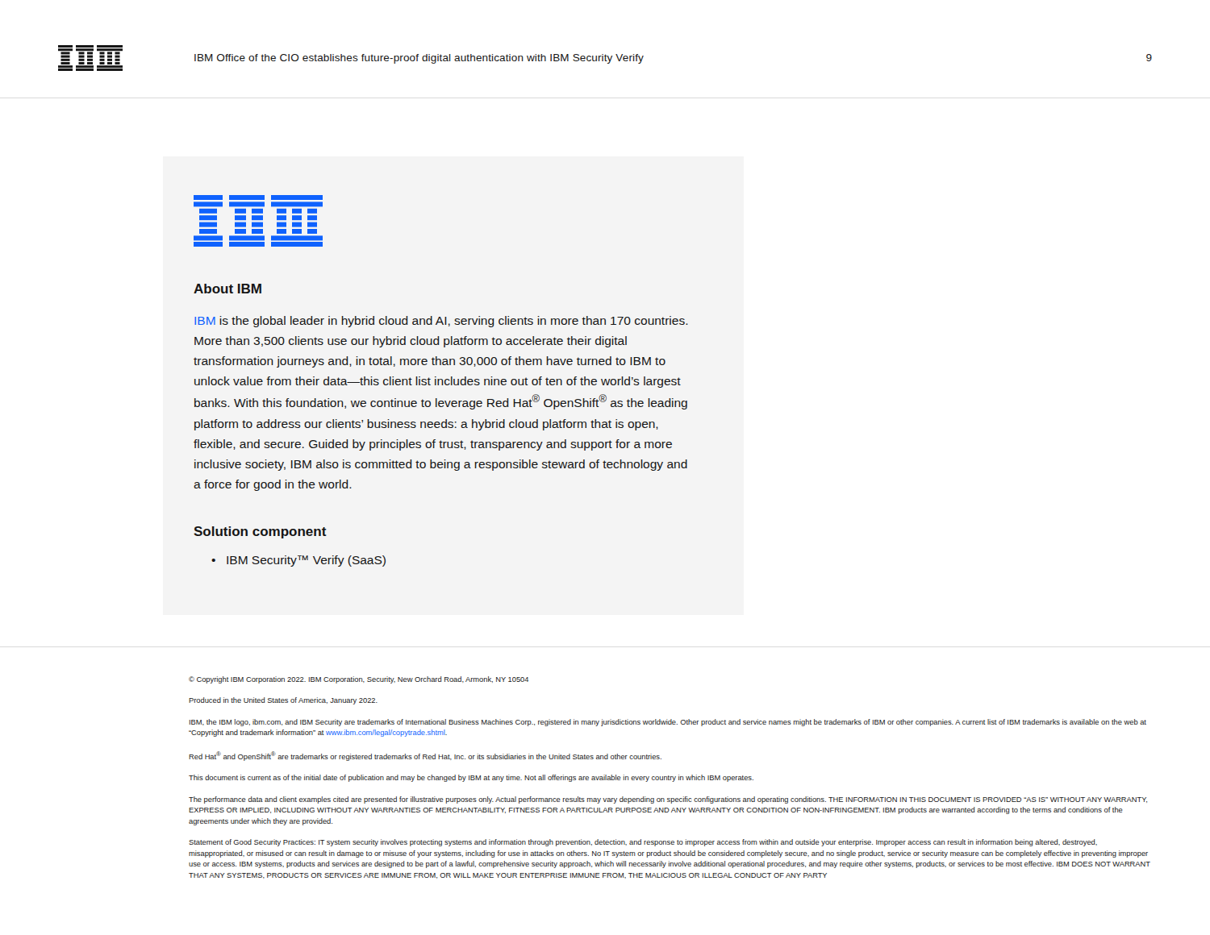IBM Office of the CIO establishes future-proof digital authentication with IBM Security Verify
9
About IBM
IBM is the global leader in hybrid cloud and AI, serving clients in more than 170 countries. More than 3,500 clients use our hybrid cloud platform to accelerate their digital transformation journeys and, in total, more than 30,000 of them have turned to IBM to unlock value from their data—this client list includes nine out of ten of the world’s largest banks. With this foundation, we continue to leverage Red Hat® OpenShift® as the leading platform to address our clients’ business needs: a hybrid cloud platform that is open, flexible, and secure. Guided by principles of trust, transparency and support for a more inclusive society, IBM also is committed to being a responsible steward of technology and a force for good in the world.
Solution component
IBM Security™ Verify (SaaS)
© Copyright IBM Corporation 2022. IBM Corporation, Security, New Orchard Road, Armonk, NY 10504
Produced in the United States of America, January 2022.
IBM, the IBM logo, ibm.com, and IBM Security are trademarks of International Business Machines Corp., registered in many jurisdictions worldwide. Other product and service names might be trademarks of IBM or other companies. A current list of IBM trademarks is available on the web at “Copyright and trademark information” at www.ibm.com/legal/copytrade.shtml.
Red Hat® and OpenShift® are trademarks or registered trademarks of Red Hat, Inc. or its subsidiaries in the United States and other countries.
This document is current as of the initial date of publication and may be changed by IBM at any time. Not all offerings are available in every country in which IBM operates.
The performance data and client examples cited are presented for illustrative purposes only. Actual performance results may vary depending on specific configurations and operating conditions. THE INFORMATION IN THIS DOCUMENT IS PROVIDED “AS IS” WITHOUT ANY WARRANTY, EXPRESS OR IMPLIED, INCLUDING WITHOUT ANY WARRANTIES OF MERCHANTABILITY, FITNESS FOR A PARTICULAR PURPOSE AND ANY WARRANTY OR CONDITION OF NON-INFRINGEMENT. IBM products are warranted according to the terms and conditions of the agreements under which they are provided.
Statement of Good Security Practices: IT system security involves protecting systems and information through prevention, detection, and response to improper access from within and outside your enterprise. Improper access can result in information being altered, destroyed, misappropriated, or misused or can result in damage to or misuse of your systems, including for use in attacks on others. No IT system or product should be considered completely secure, and no single product, service or security measure can be completely effective in preventing improper use or access. IBM systems, products and services are designed to be part of a lawful, comprehensive security approach, which will necessarily involve additional operational procedures, and may require other systems, products, or services to be most effective. IBM DOES NOT WARRANT THAT ANY SYSTEMS, PRODUCTS OR SERVICES ARE IMMUNE FROM, OR WILL MAKE YOUR ENTERPRISE IMMUNE FROM, THE MALICIOUS OR ILLEGAL CONDUCT OF ANY PARTY